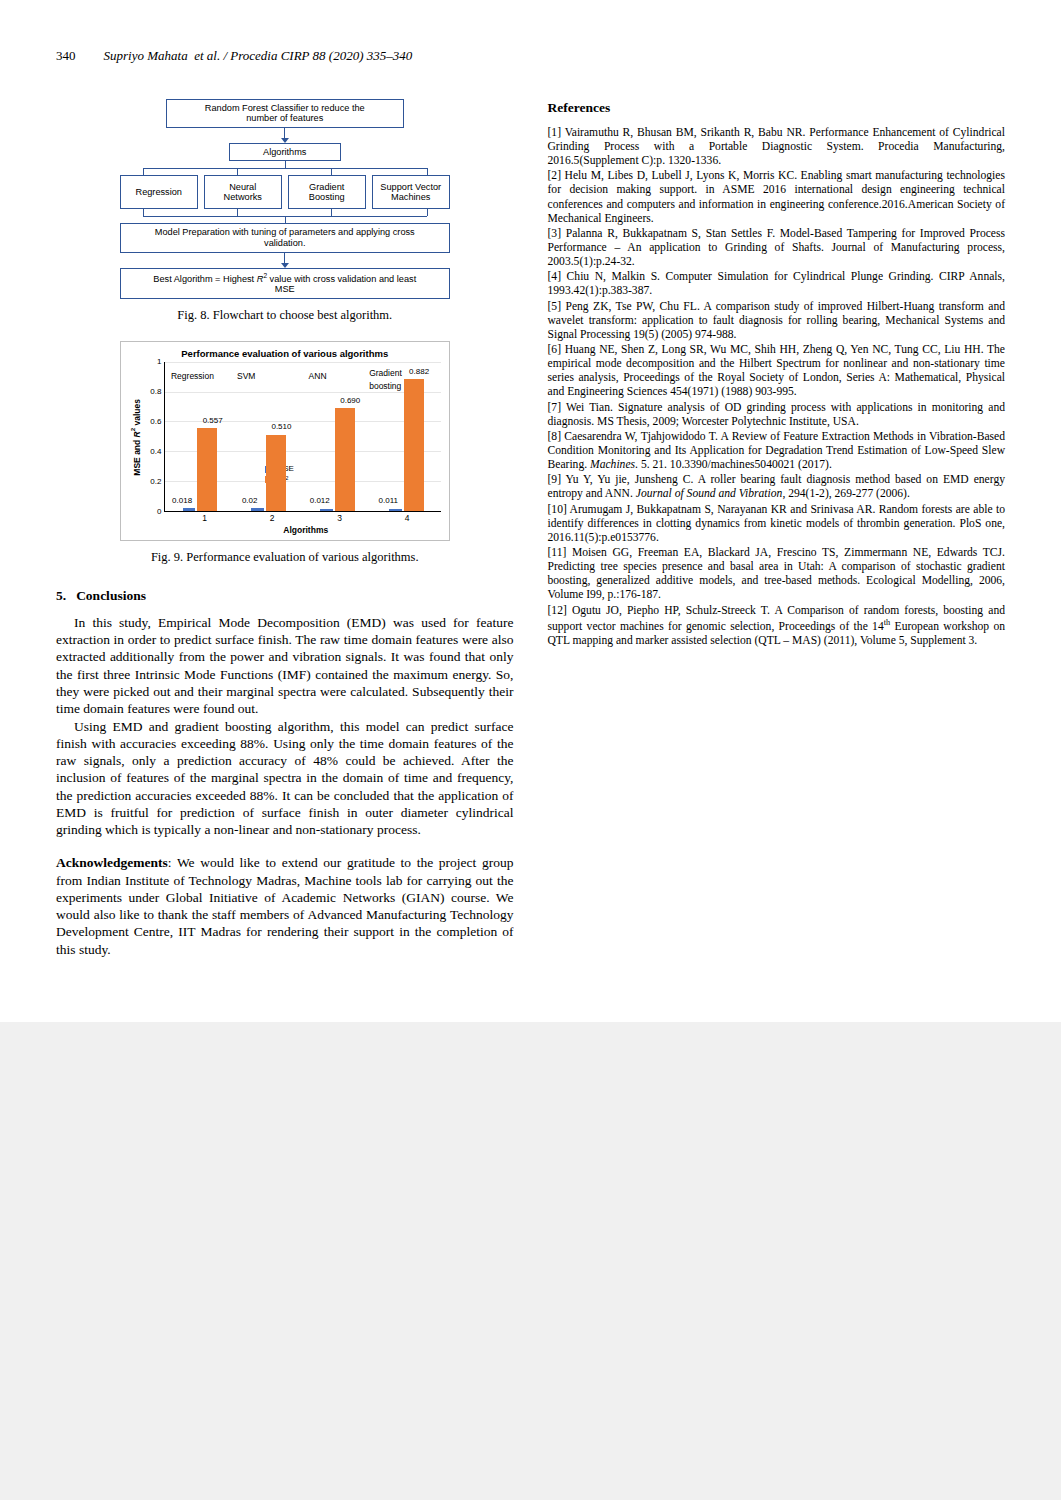340 Supriyo Mahata et al. / Procedia CIRP 88 (2020) 335–340
Random Forest Classifier to reduce the
number of features
Algorithms
Regression
Neural
Networks
Gradient
Boosting
Support Vector
Machines
Model Preparation with tuning of parameters and applying cross
validation.
Best Algorithm = Highest R2 value with cross validation and least
MSE
Fig. 8. Flowchart to choose best algorithm.
Performance evaluation of various algorithms
MSE and R2 values
1 0.8 0.6 0.4 0.2 0
Regression
SVM
ANN
Gradient
boosting
MSE
R2
0.557
0.018
0.510
0.02
0.690
0.012
0.882
0.011
1234
Algorithms
Fig. 9. Performance evaluation of various algorithms.
5. Conclusions
In this study, Empirical Mode Decomposition (EMD) was used for feature extraction in order to predict surface finish. The raw time domain features were also extracted additionally from the power and vibration signals. It was found that only the first three Intrinsic Mode Functions (IMF) contained the maximum energy. So, they were picked out and their marginal spectra were calculated. Subsequently their time domain features were found out.
Using EMD and gradient boosting algorithm, this model can predict surface finish with accuracies exceeding 88%. Using only the time domain features of the raw signals, only a prediction accuracy of 48% could be achieved. After the inclusion of features of the marginal spectra in the domain of time and frequency, the prediction accuracies exceeded 88%. It can be concluded that the application of EMD is fruitful for prediction of surface finish in outer diameter cylindrical grinding which is typically a non-linear and non-stationary process.
Acknowledgements: We would like to extend our gratitude to the project group from Indian Institute of Technology Madras, Machine tools lab for carrying out the experiments under Global Initiative of Academic Networks (GIAN) course. We would also like to thank the staff members of Advanced Manufacturing Technology Development Centre, IIT Madras for rendering their support in the completion of this study.
References
[1] Vairamuthu R, Bhusan BM, Srikanth R, Babu NR. Performance Enhancement of Cylindrical Grinding Process with a Portable Diagnostic System. Procedia Manufacturing, 2016.5(Supplement C):p. 1320-1336.
[2] Helu M, Libes D, Lubell J, Lyons K, Morris KC. Enabling smart manufacturing technologies for decision making support. in ASME 2016 international design engineering technical conferences and computers and information in engineering conference.2016.American Society of Mechanical Engineers.
[3] Palanna R, Bukkapatnam S, Stan Settles F. Model-Based Tampering for Improved Process Performance – An application to Grinding of Shafts. Journal of Manufacturing process, 2003.5(1):p.24-32.
[4] Chiu N, Malkin S. Computer Simulation for Cylindrical Plunge Grinding. CIRP Annals, 1993.42(1):p.383-387.
[5] Peng ZK, Tse PW, Chu FL. A comparison study of improved Hilbert-Huang transform and wavelet transform: application to fault diagnosis for rolling bearing, Mechanical Systems and Signal Processing 19(5) (2005) 974-988.
[6] Huang NE, Shen Z, Long SR, Wu MC, Shih HH, Zheng Q, Yen NC, Tung CC, Liu HH. The empirical mode decomposition and the Hilbert Spectrum for nonlinear and non-stationary time series analysis, Proceedings of the Royal Society of London, Series A: Mathematical, Physical and Engineering Sciences 454(1971) (1988) 903-995.
[7] Wei Tian. Signature analysis of OD grinding process with applications in monitoring and diagnosis. MS Thesis, 2009; Worcester Polytechnic Institute, USA.
[8] Caesarendra W, Tjahjowidodo T. A Review of Feature Extraction Methods in Vibration-Based Condition Monitoring and Its Application for Degradation Trend Estimation of Low-Speed Slew Bearing. Machines. 5. 21. 10.3390/machines5040021 (2017).
[9] Yu Y, Yu jie, Junsheng C. A roller bearing fault diagnosis method based on EMD energy entropy and ANN. Journal of Sound and Vibration, 294(1-2), 269-277 (2006).
[10] Arumugam J, Bukkapatnam S, Narayanan KR and Srinivasa AR. Random forests are able to identify differences in clotting dynamics from kinetic models of thrombin generation. PloS one, 2016.11(5):p.e0153776.
[11] Moisen GG, Freeman EA, Blackard JA, Frescino TS, Zimmermann NE, Edwards TCJ. Predicting tree species presence and basal area in Utah: A comparison of stochastic gradient boosting, generalized additive models, and tree-based methods. Ecological Modelling, 2006, Volume I99, p.:176-187.
[12] Ogutu JO, Piepho HP, Schulz-Streeck T. A Comparison of random forests, boosting and support vector machines for genomic selection, Proceedings of the 14th European workshop on QTL mapping and marker assisted selection (QTL – MAS) (2011), Volume 5, Supplement 3.